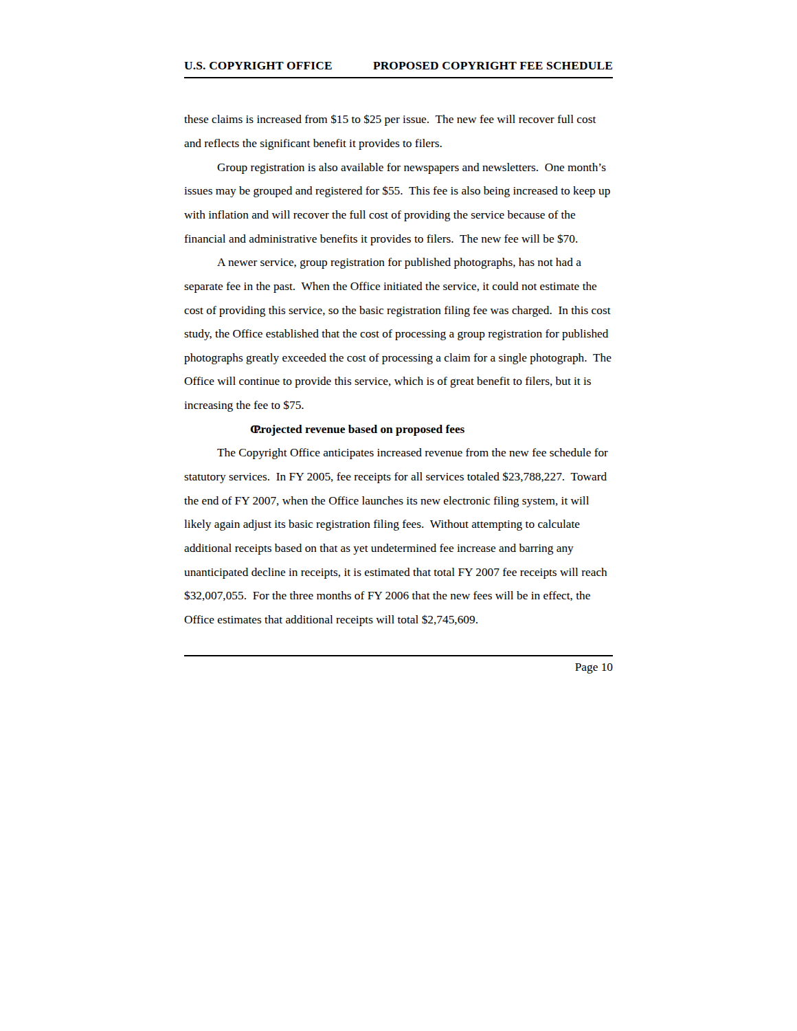U.S. COPYRIGHT OFFICE PROPOSED COPYRIGHT FEE SCHEDULE
these claims is increased from $15 to $25 per issue. The new fee will recover full cost and reflects the significant benefit it provides to filers.
Group registration is also available for newspapers and newsletters. One month’s issues may be grouped and registered for $55. This fee is also being increased to keep up with inflation and will recover the full cost of providing the service because of the financial and administrative benefits it provides to filers. The new fee will be $70.
A newer service, group registration for published photographs, has not had a separate fee in the past. When the Office initiated the service, it could not estimate the cost of providing this service, so the basic registration filing fee was charged. In this cost study, the Office established that the cost of processing a group registration for published photographs greatly exceeded the cost of processing a claim for a single photograph. The Office will continue to provide this service, which is of great benefit to filers, but it is increasing the fee to $75.
C. Projected revenue based on proposed fees
The Copyright Office anticipates increased revenue from the new fee schedule for statutory services. In FY 2005, fee receipts for all services totaled $23,788,227. Toward the end of FY 2007, when the Office launches its new electronic filing system, it will likely again adjust its basic registration filing fees. Without attempting to calculate additional receipts based on that as yet undetermined fee increase and barring any unanticipated decline in receipts, it is estimated that total FY 2007 fee receipts will reach $32,007,055. For the three months of FY 2006 that the new fees will be in effect, the Office estimates that additional receipts will total $2,745,609.
Page 10